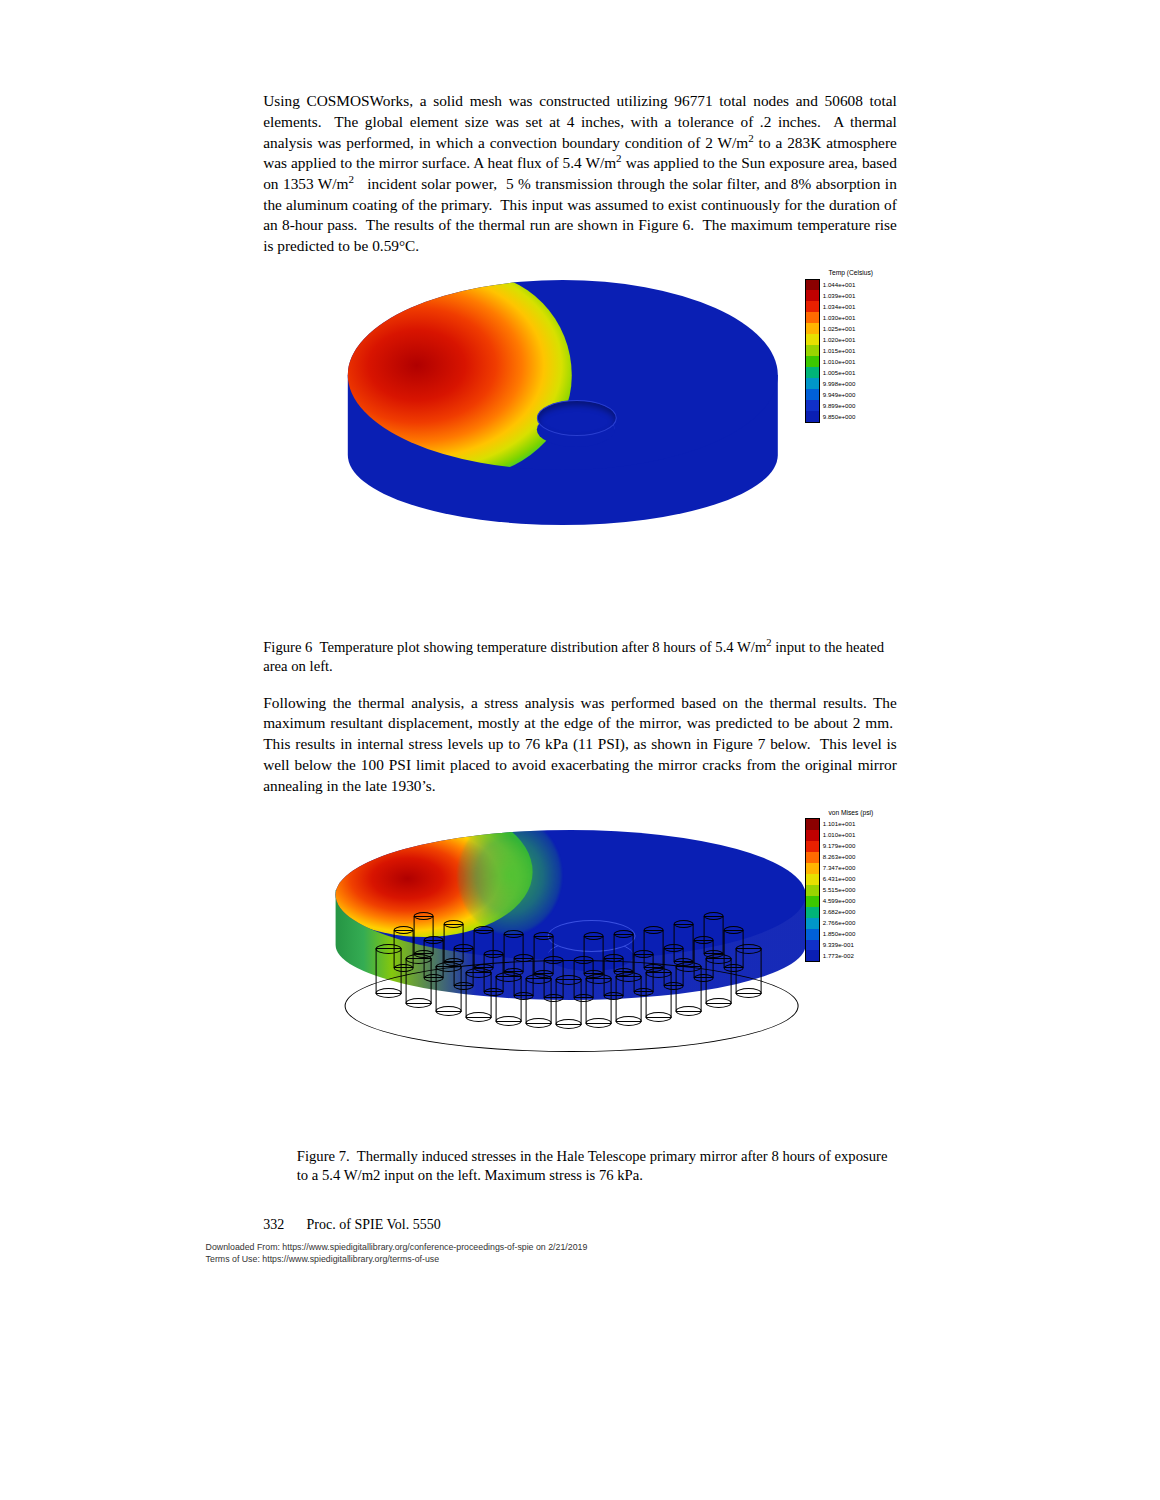Using COSMOSWorks, a solid mesh was constructed utilizing 96771 total nodes and 50608 total elements. The global element size was set at 4 inches, with a tolerance of .2 inches. A thermal analysis was performed, in which a convection boundary condition of 2 W/m2 to a 283K atmosphere was applied to the mirror surface. A heat flux of 5.4 W/m2 was applied to the Sun exposure area, based on 1353 W/m2 incident solar power, 5 % transmission through the solar filter, and 8% absorption in the aluminum coating of the primary. This input was assumed to exist continuously for the duration of an 8-hour pass. The results of the thermal run are shown in Figure 6. The maximum temperature rise is predicted to be 0.59°C.
Temp (Celsius)
1.044e+001
1.039e+001
1.034e+001
1.030e+001
1.025e+001
1.020e+001
1.015e+001
1.010e+001
1.005e+001
9.998e+000
9.949e+000
9.899e+000
9.850e+000
Figure 6 Temperature plot showing temperature distribution after 8 hours of 5.4 W/m2 input to the heated area on left.
Following the thermal analysis, a stress analysis was performed based on the thermal results. The maximum resultant displacement, mostly at the edge of the mirror, was predicted to be about 2 mm. This results in internal stress levels up to 76 kPa (11 PSI), as shown in Figure 7 below. This level is well below the 100 PSI limit placed to avoid exacerbating the mirror cracks from the original mirror annealing in the late 1930’s.
von Mises (psi)
1.101e+001
1.010e+001
9.179e+000
8.263e+000
7.347e+000
6.431e+000
5.515e+000
4.599e+000
3.682e+000
2.766e+000
1.850e+000
9.339e-001
1.773e-002
Figure 7. Thermally induced stresses in the Hale Telescope primary mirror after 8 hours of exposure to a 5.4 W/m2 input on the left. Maximum stress is 76 kPa.
332 Proc. of SPIE Vol. 5550
Downloaded From: https://www.spiedigitallibrary.org/conference-proceedings-of-spie on 2/21/2019
Terms of Use: https://www.spiedigitallibrary.org/terms-of-use